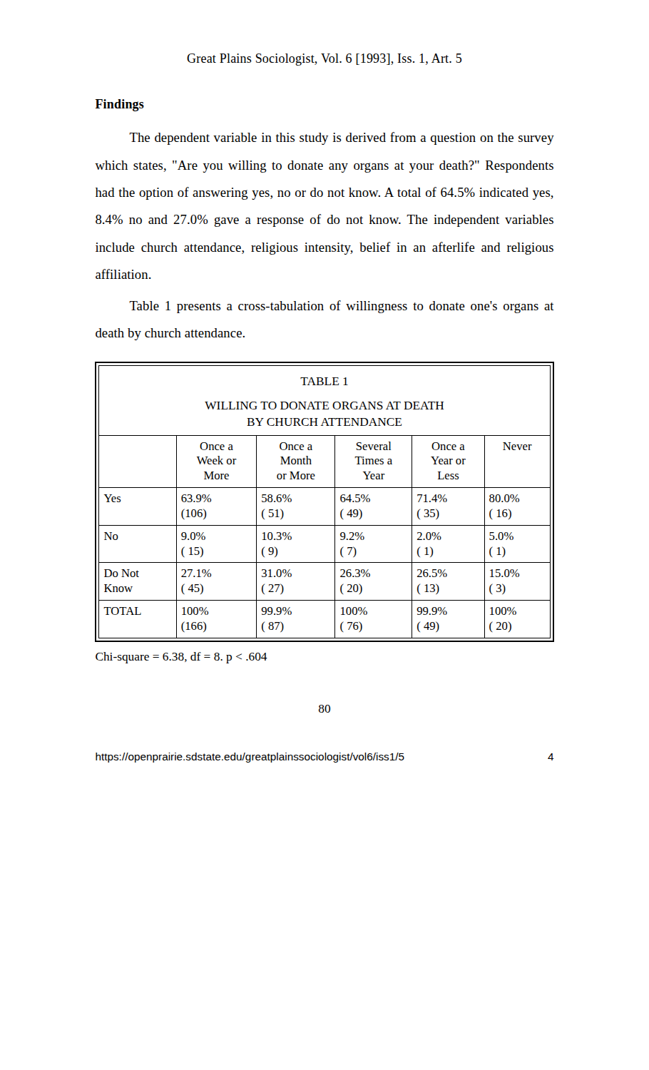Great Plains Sociologist, Vol. 6 [1993], Iss. 1, Art. 5
Findings
The dependent variable in this study is derived from a question on the survey which states, "Are you willing to donate any organs at your death?" Respondents had the option of answering yes, no or do not know. A total of 64.5% indicated yes, 8.4% no and 27.0% gave a response of do not know. The independent variables include church attendance, religious intensity, belief in an afterlife and religious affiliation.
Table 1 presents a cross-tabulation of willingness to donate one's organs at death by church attendance.
TABLE 1 WILLING TO DONATE ORGANS AT DEATH BY CHURCH ATTENDANCE
| | Once a Week or More | Once a Month or More | Several Times a Year | Once a Year or Less | Never |
| --- | --- | --- | --- | --- | --- |
| Yes | 63.9% (106) | 58.6% ( 51) | 64.5% ( 49) | 71.4% ( 35) | 80.0% ( 16) |
| No | 9.0% ( 15) | 10.3% ( 9) | 9.2% ( 7) | 2.0% ( 1) | 5.0% ( 1) |
| Do Not Know | 27.1% ( 45) | 31.0% ( 27) | 26.3% ( 20) | 26.5% ( 13) | 15.0% ( 3) |
| TOTAL | 100% (166) | 99.9% ( 87) | 100% ( 76) | 99.9% ( 49) | 100% ( 20) |
Chi-square = 6.38, df = 8. p < .604
80
https://openprairie.sdstate.edu/greatplainssociologist/vol6/iss1/5 4